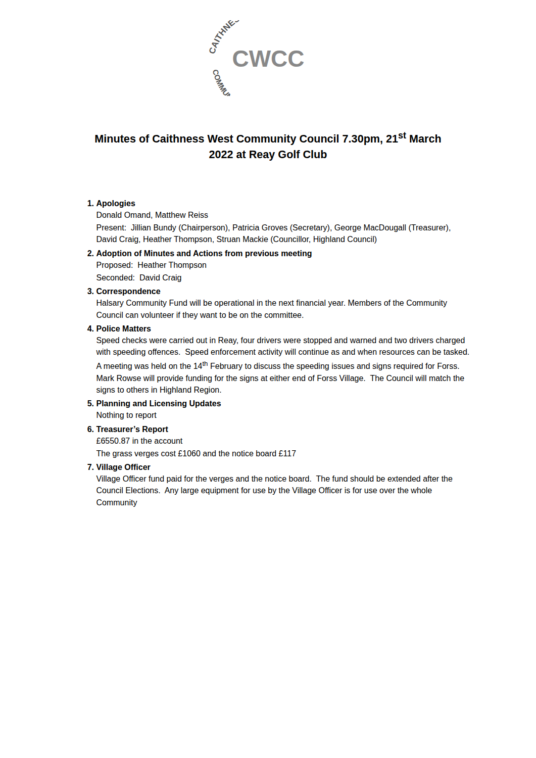CAITHNESS WEST COMMUNITY COUNCIL CWCC
Minutes of Caithness West Community Council 7.30pm, 21st March 2022 at Reay Golf Club
Apologies
Donald Omand, Matthew Reiss
Present: Jillian Bundy (Chairperson), Patricia Groves (Secretary), George MacDougall (Treasurer), David Craig, Heather Thompson, Struan Mackie (Councillor, Highland Council)
Adoption of Minutes and Actions from previous meeting
Proposed: Heather Thompson
Seconded: David Craig
Correspondence
Halsary Community Fund will be operational in the next financial year. Members of the Community Council can volunteer if they want to be on the committee.
Police Matters
Speed checks were carried out in Reay, four drivers were stopped and warned and two drivers charged with speeding offences. Speed enforcement activity will continue as and when resources can be tasked.
A meeting was held on the 14th February to discuss the speeding issues and signs required for Forss. Mark Rowse will provide funding for the signs at either end of Forss Village. The Council will match the signs to others in Highland Region.
Planning and Licensing Updates
Nothing to report
Treasurer’s Report
£6550.87 in the account
The grass verges cost £1060 and the notice board £117
Village Officer
Village Officer fund paid for the verges and the notice board. The fund should be extended after the Council Elections. Any large equipment for use by the Village Officer is for use over the whole Community